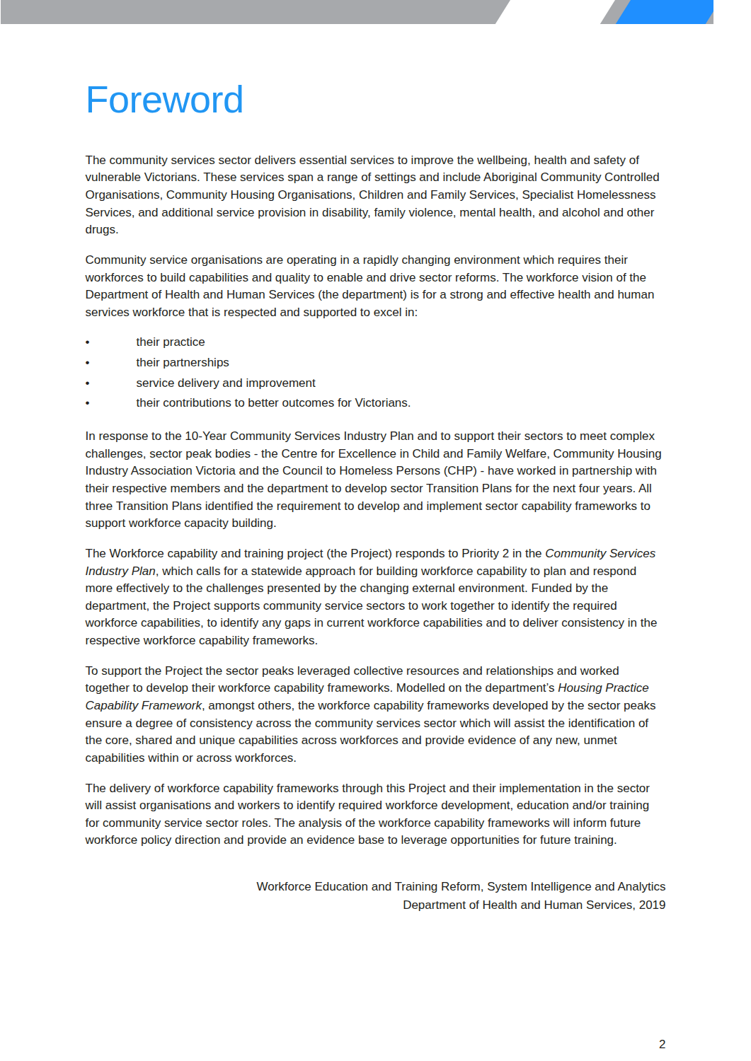Foreword
The community services sector delivers essential services to improve the wellbeing, health and safety of vulnerable Victorians. These services span a range of settings and include Aboriginal Community Controlled Organisations, Community Housing Organisations, Children and Family Services, Specialist Homelessness Services, and additional service provision in disability, family violence, mental health, and alcohol and other drugs.
Community service organisations are operating in a rapidly changing environment which requires their workforces to build capabilities and quality to enable and drive sector reforms. The workforce vision of the Department of Health and Human Services (the department) is for a strong and effective health and human services workforce that is respected and supported to excel in:
their practice
their partnerships
service delivery and improvement
their contributions to better outcomes for Victorians.
In response to the 10-Year Community Services Industry Plan and to support their sectors to meet complex challenges, sector peak bodies - the Centre for Excellence in Child and Family Welfare, Community Housing Industry Association Victoria and the Council to Homeless Persons (CHP) - have worked in partnership with their respective members and the department to develop sector Transition Plans for the next four years. All three Transition Plans identified the requirement to develop and implement sector capability frameworks to support workforce capacity building.
The Workforce capability and training project (the Project) responds to Priority 2 in the Community Services Industry Plan, which calls for a statewide approach for building workforce capability to plan and respond more effectively to the challenges presented by the changing external environment. Funded by the department, the Project supports community service sectors to work together to identify the required workforce capabilities, to identify any gaps in current workforce capabilities and to deliver consistency in the respective workforce capability frameworks.
To support the Project the sector peaks leveraged collective resources and relationships and worked together to develop their workforce capability frameworks. Modelled on the department’s Housing Practice Capability Framework, amongst others, the workforce capability frameworks developed by the sector peaks ensure a degree of consistency across the community services sector which will assist the identification of the core, shared and unique capabilities across workforces and provide evidence of any new, unmet capabilities within or across workforces.
The delivery of workforce capability frameworks through this Project and their implementation in the sector will assist organisations and workers to identify required workforce development, education and/or training for community service sector roles. The analysis of the workforce capability frameworks will inform future workforce policy direction and provide an evidence base to leverage opportunities for future training.
Workforce Education and Training Reform, System Intelligence and Analytics
Department of Health and Human Services, 2019
2